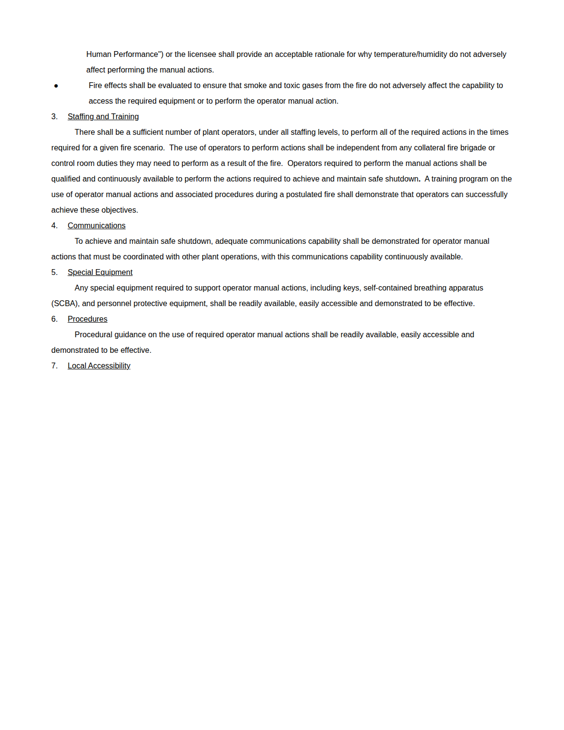Human Performance") or the licensee shall provide an acceptable rationale for why temperature/humidity do not adversely affect performing the manual actions.
●
Fire effects shall be evaluated to ensure that smoke and toxic gases from the fire do not adversely affect the capability to access the required equipment or to perform the operator manual action.
3. Staffing and Training
There shall be a sufficient number of plant operators, under all staffing levels, to perform all of the required actions in the times required for a given fire scenario. The use of operators to perform actions shall be independent from any collateral fire brigade or control room duties they may need to perform as a result of the fire. Operators required to perform the manual actions shall be qualified and continuously available to perform the actions required to achieve and maintain safe shutdown. A training program on the use of operator manual actions and associated procedures during a postulated fire shall demonstrate that operators can successfully achieve these objectives.
4. Communications
To achieve and maintain safe shutdown, adequate communications capability shall be demonstrated for operator manual actions that must be coordinated with other plant operations, with this communications capability continuously available.
5. Special Equipment
Any special equipment required to support operator manual actions, including keys, self-contained breathing apparatus (SCBA), and personnel protective equipment, shall be readily available, easily accessible and demonstrated to be effective.
6. Procedures
Procedural guidance on the use of required operator manual actions shall be readily available, easily accessible and demonstrated to be effective.
7. Local Accessibility